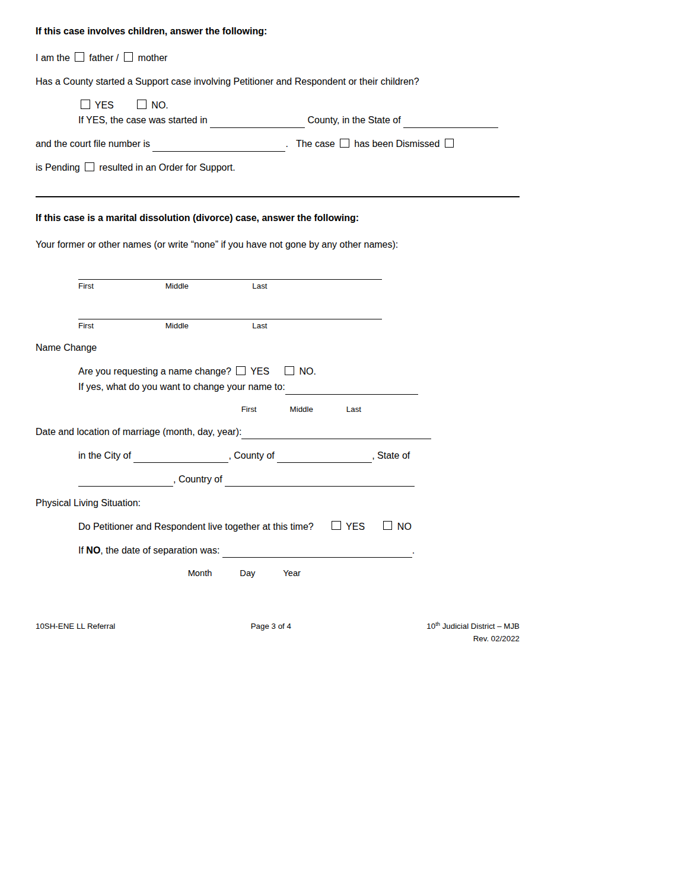If this case involves children, answer the following:
I am the father / mother
Has a County started a Support case involving Petitioner and Respondent or their children?
YES NO.
If YES, the case was started in County, in the State of
and the court file number is . The case has been Dismissed
is Pending resulted in an Order for Support.
If this case is a marital dissolution (divorce) case, answer the following:
Your former or other names (or write “none” if you have not gone by any other names):
First Middle Last
First Middle Last
Name Change
Are you requesting a name change? YES NO.
If yes, what do you want to change your name to:
First Middle Last
Date and location of marriage (month, day, year):
in the City of , County of , State of
, Country of
Physical Living Situation:
Do Petitioner and Respondent live together at this time? YES NO
If NO, the date of separation was: .
Month Day Year
10SH-ENE LL Referral
Page 3 of 4
10th Judicial District – MJB
Rev. 02/2022